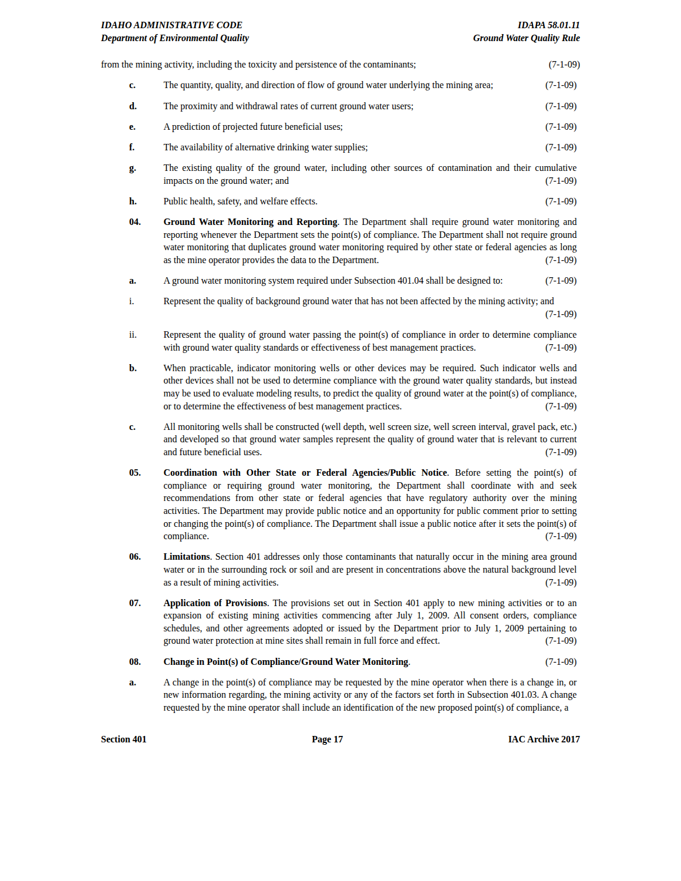IDAHO ADMINISTRATIVE CODE
IDAPA 58.01.11
Department of Environmental Quality
Ground Water Quality Rule
from the mining activity, including the toxicity and persistence of the contaminants;(7-1-09)
c.
The quantity, quality, and direction of flow of ground water underlying the mining area;(7-1-09)
d.
The proximity and withdrawal rates of current ground water users;(7-1-09)
e.
A prediction of projected future beneficial uses;(7-1-09)
f.
The availability of alternative drinking water supplies;(7-1-09)
g.
The existing quality of the ground water, including other sources of contamination and their cumulative impacts on the ground water; and(7-1-09)
h.
Public health, safety, and welfare effects.(7-1-09)
04.
Ground Water Monitoring and Reporting. The Department shall require ground water monitoring and reporting whenever the Department sets the point(s) of compliance. The Department shall not require ground water monitoring that duplicates ground water monitoring required by other state or federal agencies as long as the mine operator provides the data to the Department.(7-1-09)
a.
A ground water monitoring system required under Subsection 401.04 shall be designed to:(7-1-09)
i.
Represent the quality of background ground water that has not been affected by the mining activity; and(7-1-09)
ii.
Represent the quality of ground water passing the point(s) of compliance in order to determine compliance with ground water quality standards or effectiveness of best management practices.(7-1-09)
b.
When practicable, indicator monitoring wells or other devices may be required. Such indicator wells and other devices shall not be used to determine compliance with the ground water quality standards, but instead may be used to evaluate modeling results, to predict the quality of ground water at the point(s) of compliance, or to determine the effectiveness of best management practices.(7-1-09)
c.
All monitoring wells shall be constructed (well depth, well screen size, well screen interval, gravel pack, etc.) and developed so that ground water samples represent the quality of ground water that is relevant to current and future beneficial uses.(7-1-09)
05.
Coordination with Other State or Federal Agencies/Public Notice. Before setting the point(s) of compliance or requiring ground water monitoring, the Department shall coordinate with and seek recommendations from other state or federal agencies that have regulatory authority over the mining activities. The Department may provide public notice and an opportunity for public comment prior to setting or changing the point(s) of compliance. The Department shall issue a public notice after it sets the point(s) of compliance.(7-1-09)
06.
Limitations. Section 401 addresses only those contaminants that naturally occur in the mining area ground water or in the surrounding rock or soil and are present in concentrations above the natural background level as a result of mining activities.(7-1-09)
07.
Application of Provisions. The provisions set out in Section 401 apply to new mining activities or to an expansion of existing mining activities commencing after July 1, 2009. All consent orders, compliance schedules, and other agreements adopted or issued by the Department prior to July 1, 2009 pertaining to ground water protection at mine sites shall remain in full force and effect.(7-1-09)
08.
Change in Point(s) of Compliance/Ground Water Monitoring.(7-1-09)
a.
A change in the point(s) of compliance may be requested by the mine operator when there is a change in, or new information regarding, the mining activity or any of the factors set forth in Subsection 401.03. A change requested by the mine operator shall include an identification of the new proposed point(s) of compliance, a
Section 401
Page 17
IAC Archive 2017